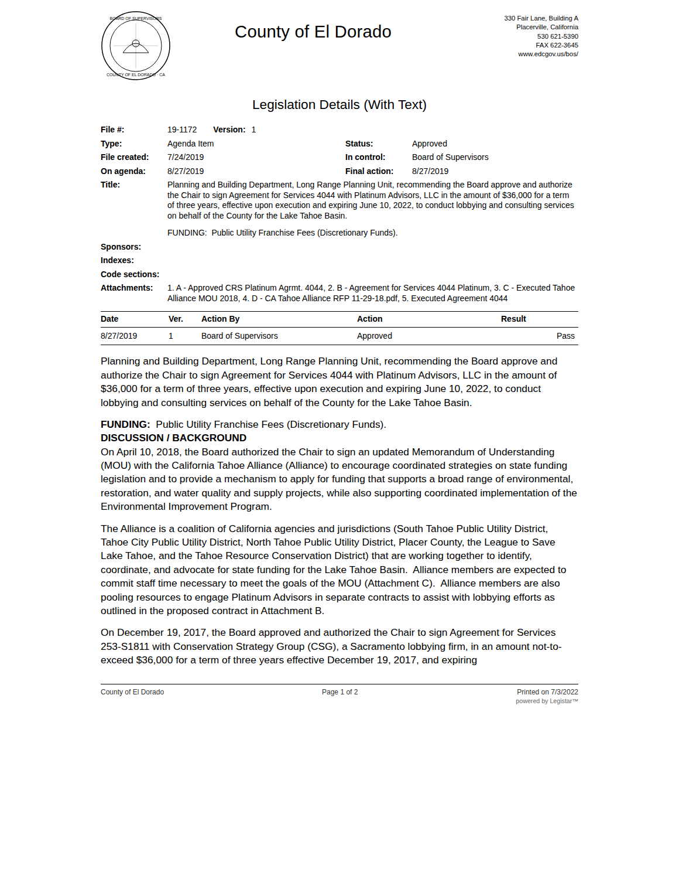BOARD OF SUPERVISORS COUNTY OF EL DORADO · CA
County of El Dorado
330 Fair Lane, Building A
Placerville, California
530 621-5390
FAX 622-3645
www.edcgov.us/bos/
Legislation Details (With Text)
| File #: | 19-1172 Version: 1 | | |
| Type: | Agenda Item | Status: | Approved |
| File created: | 7/24/2019 | In control: | Board of Supervisors |
| On agenda: | 8/27/2019 | Final action: | 8/27/2019 |
| Title: | Planning and Building Department, Long Range Planning Unit, recommending the Board approve and authorize the Chair to sign Agreement for Services 4044 with Platinum Advisors, LLC in the amount of $36,000 for a term of three years, effective upon execution and expiring June 10, 2022, to conduct lobbying and consulting services on behalf of the County for the Lake Tahoe Basin. FUNDING: Public Utility Franchise Fees (Discretionary Funds). |
| Sponsors: | |
| Indexes: | |
| Code sections: | |
| Attachments: | 1. A - Approved CRS Platinum Agrmt. 4044, 2. B - Agreement for Services 4044 Platinum, 3. C - Executed Tahoe Alliance MOU 2018, 4. D - CA Tahoe Alliance RFP 11-29-18.pdf, 5. Executed Agreement 4044 |
| Date | Ver. | Action By | Action | Result |
| --- | --- | --- | --- | --- |
| 8/27/2019 | 1 | Board of Supervisors | Approved | Pass |
Planning and Building Department, Long Range Planning Unit, recommending the Board approve and authorize the Chair to sign Agreement for Services 4044 with Platinum Advisors, LLC in the amount of $36,000 for a term of three years, effective upon execution and expiring June 10, 2022, to conduct lobbying and consulting services on behalf of the County for the Lake Tahoe Basin.
FUNDING: Public Utility Franchise Fees (Discretionary Funds).
DISCUSSION / BACKGROUND
On April 10, 2018, the Board authorized the Chair to sign an updated Memorandum of Understanding (MOU) with the California Tahoe Alliance (Alliance) to encourage coordinated strategies on state funding legislation and to provide a mechanism to apply for funding that supports a broad range of environmental, restoration, and water quality and supply projects, while also supporting coordinated implementation of the Environmental Improvement Program.
The Alliance is a coalition of California agencies and jurisdictions (South Tahoe Public Utility District, Tahoe City Public Utility District, North Tahoe Public Utility District, Placer County, the League to Save Lake Tahoe, and the Tahoe Resource Conservation District) that are working together to identify, coordinate, and advocate for state funding for the Lake Tahoe Basin. Alliance members are expected to commit staff time necessary to meet the goals of the MOU (Attachment C). Alliance members are also pooling resources to engage Platinum Advisors in separate contracts to assist with lobbying efforts as outlined in the proposed contract in Attachment B.
On December 19, 2017, the Board approved and authorized the Chair to sign Agreement for Services 253-S1811 with Conservation Strategy Group (CSG), a Sacramento lobbying firm, in an amount not-to-exceed $36,000 for a term of three years effective December 19, 2017, and expiring
County of El Dorado
Page 1 of 2
Printed on 7/3/2022
powered by Legistar™